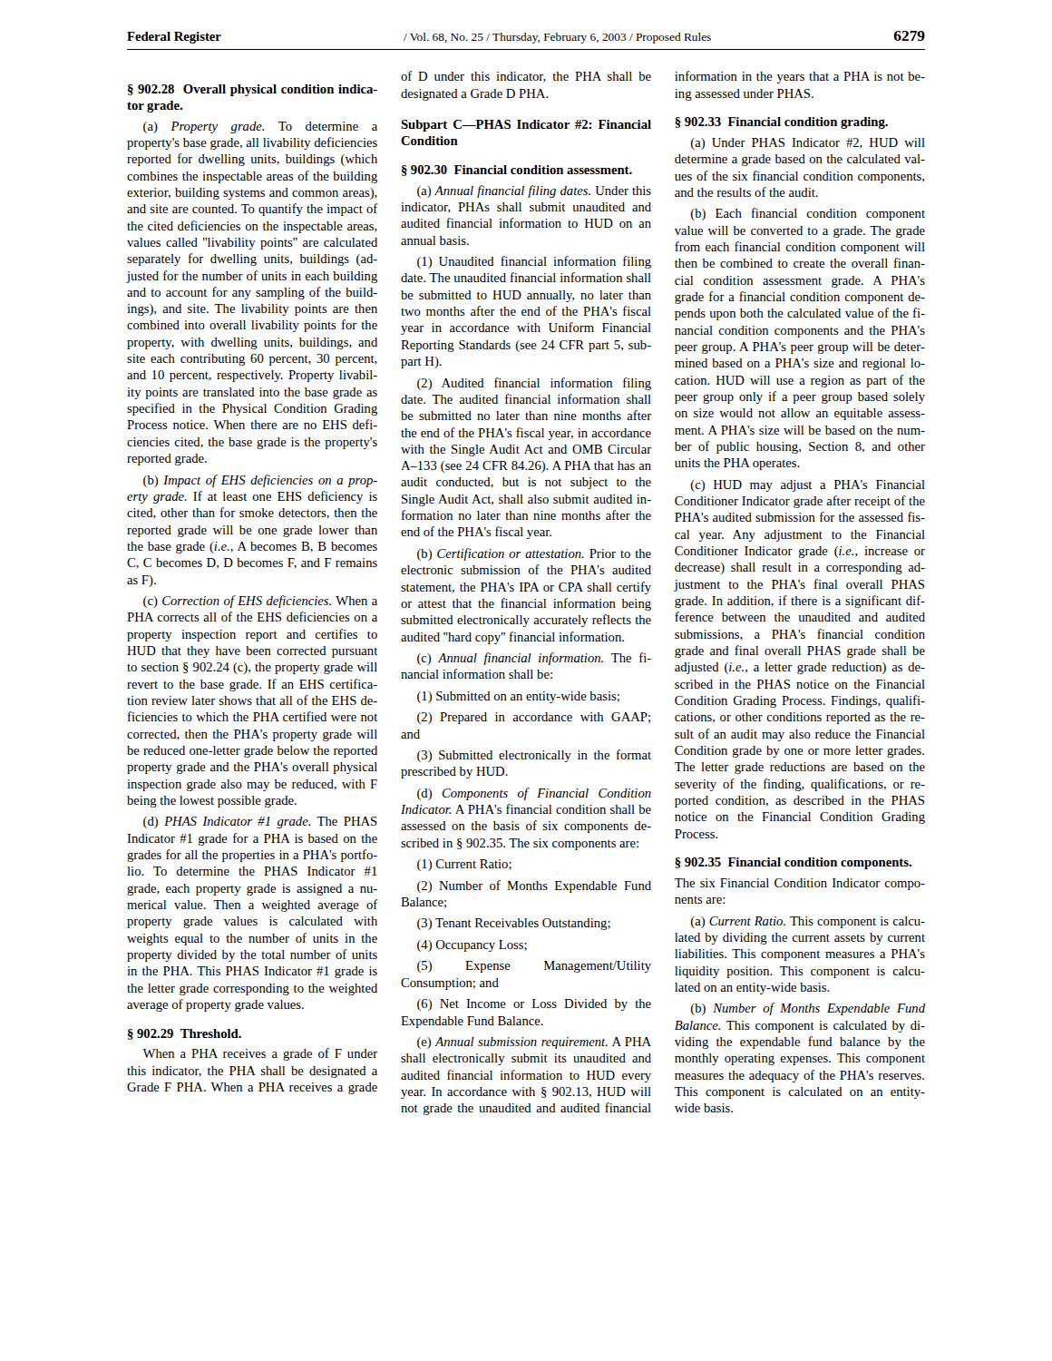Federal Register / Vol. 68, No. 25 / Thursday, February 6, 2003 / Proposed Rules 6279
§ 902.28 Overall physical condition indicator grade.
(a) Property grade. To determine a property's base grade, all livability deficiencies reported for dwelling units, buildings (which combines the inspectable areas of the building exterior, building systems and common areas), and site are counted. To quantify the impact of the cited deficiencies on the inspectable areas, values called ''livability points'' are calculated separately for dwelling units, buildings (adjusted for the number of units in each building and to account for any sampling of the buildings), and site. The livability points are then combined into overall livability points for the property, with dwelling units, buildings, and site each contributing 60 percent, 30 percent, and 10 percent, respectively. Property livability points are translated into the base grade as specified in the Physical Condition Grading Process notice. When there are no EHS deficiencies cited, the base grade is the property's reported grade.
(b) Impact of EHS deficiencies on a property grade. If at least one EHS deficiency is cited, other than for smoke detectors, then the reported grade will be one grade lower than the base grade (i.e., A becomes B, B becomes C, C becomes D, D becomes F, and F remains as F).
(c) Correction of EHS deficiencies. When a PHA corrects all of the EHS deficiencies on a property inspection report and certifies to HUD that they have been corrected pursuant to section § 902.24 (c), the property grade will revert to the base grade. If an EHS certification review later shows that all of the EHS deficiencies to which the PHA certified were not corrected, then the PHA's property grade will be reduced one-letter grade below the reported property grade and the PHA's overall physical inspection grade also may be reduced, with F being the lowest possible grade.
(d) PHAS Indicator #1 grade. The PHAS Indicator #1 grade for a PHA is based on the grades for all the properties in a PHA's portfolio. To determine the PHAS Indicator #1 grade, each property grade is assigned a numerical value. Then a weighted average of property grade values is calculated with weights equal to the number of units in the property divided by the total number of units in the PHA. This PHAS Indicator #1 grade is the letter grade corresponding to the weighted average of property grade values.
§ 902.29 Threshold.
When a PHA receives a grade of F under this indicator, the PHA shall be designated a Grade F PHA. When a PHA receives a grade of D under this indicator, the PHA shall be designated a Grade D PHA.
Subpart C—PHAS Indicator #2: Financial Condition
§ 902.30 Financial condition assessment.
(a) Annual financial filing dates. Under this indicator, PHAs shall submit unaudited and audited financial information to HUD on an annual basis.
(1) Unaudited financial information filing date. The unaudited financial information shall be submitted to HUD annually, no later than two months after the end of the PHA's fiscal year in accordance with Uniform Financial Reporting Standards (see 24 CFR part 5, subpart H).
(2) Audited financial information filing date. The audited financial information shall be submitted no later than nine months after the end of the PHA's fiscal year, in accordance with the Single Audit Act and OMB Circular A–133 (see 24 CFR 84.26). A PHA that has an audit conducted, but is not subject to the Single Audit Act, shall also submit audited information no later than nine months after the end of the PHA's fiscal year.
(b) Certification or attestation. Prior to the electronic submission of the PHA's audited statement, the PHA's IPA or CPA shall certify or attest that the financial information being submitted electronically accurately reflects the audited ''hard copy'' financial information.
(c) Annual financial information. The financial information shall be:
(1) Submitted on an entity-wide basis;
(2) Prepared in accordance with GAAP; and
(3) Submitted electronically in the format prescribed by HUD.
(d) Components of Financial Condition Indicator. A PHA's financial condition shall be assessed on the basis of six components described in § 902.35. The six components are:
(1) Current Ratio;
(2) Number of Months Expendable Fund Balance;
(3) Tenant Receivables Outstanding;
(4) Occupancy Loss;
(5) Expense Management/Utility Consumption; and
(6) Net Income or Loss Divided by the Expendable Fund Balance.
(e) Annual submission requirement. A PHA shall electronically submit its unaudited and audited financial information to HUD every year. In accordance with § 902.13, HUD will not grade the unaudited and audited financial information in the years that a PHA is not being assessed under PHAS.
§ 902.33 Financial condition grading.
(a) Under PHAS Indicator #2, HUD will determine a grade based on the calculated values of the six financial condition components, and the results of the audit.
(b) Each financial condition component value will be converted to a grade. The grade from each financial condition component will then be combined to create the overall financial condition assessment grade. A PHA's grade for a financial condition component depends upon both the calculated value of the financial condition components and the PHA's peer group. A PHA's peer group will be determined based on a PHA's size and regional location. HUD will use a region as part of the peer group only if a peer group based solely on size would not allow an equitable assessment. A PHA's size will be based on the number of public housing, Section 8, and other units the PHA operates.
(c) HUD may adjust a PHA's Financial Conditioner Indicator grade after receipt of the PHA's audited submission for the assessed fiscal year. Any adjustment to the Financial Conditioner Indicator grade (i.e., increase or decrease) shall result in a corresponding adjustment to the PHA's final overall PHAS grade. In addition, if there is a significant difference between the unaudited and audited submissions, a PHA's financial condition grade and final overall PHAS grade shall be adjusted (i.e., a letter grade reduction) as described in the PHAS notice on the Financial Condition Grading Process. Findings, qualifications, or other conditions reported as the result of an audit may also reduce the Financial Condition grade by one or more letter grades. The letter grade reductions are based on the severity of the finding, qualifications, or reported condition, as described in the PHAS notice on the Financial Condition Grading Process.
§ 902.35 Financial condition components.
The six Financial Condition Indicator components are:
(a) Current Ratio. This component is calculated by dividing the current assets by current liabilities. This component measures a PHA's liquidity position. This component is calculated on an entity-wide basis.
(b) Number of Months Expendable Fund Balance. This component is calculated by dividing the expendable fund balance by the monthly operating expenses. This component measures the adequacy of the PHA's reserves. This component is calculated on an entity-wide basis.